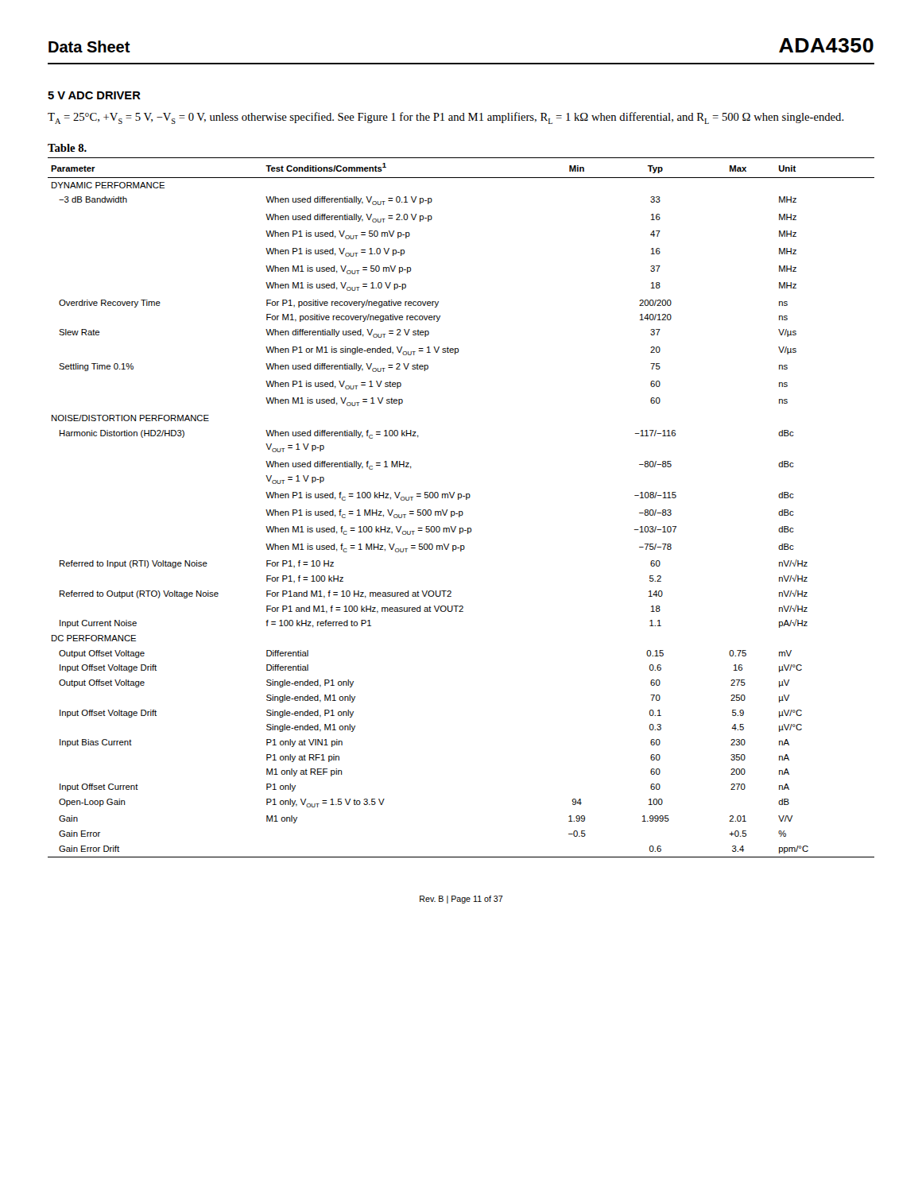Data Sheet
ADA4350
5 V ADC DRIVER
TA = 25°C, +VS = 5 V, −VS = 0 V, unless otherwise specified. See Figure 1 for the P1 and M1 amplifiers, RL = 1 kΩ when differential, and RL = 500 Ω when single-ended.
Table 8.
| Parameter | Test Conditions/Comments 1 | Min | Typ | Max | Unit |
| --- | --- | --- | --- | --- | --- |
| DYNAMIC PERFORMANCE | | | | | |
| −3 dB Bandwidth | When used differentially, V OUT = 0.1 V p-p | | 33 | | MHz |
| | When used differentially, V OUT = 2.0 V p-p | | 16 | | MHz |
| | When P1 is used, V OUT = 50 mV p-p | | 47 | | MHz |
| | When P1 is used, V OUT = 1.0 V p-p | | 16 | | MHz |
| | When M1 is used, V OUT = 50 mV p-p | | 37 | | MHz |
| | When M1 is used, V OUT = 1.0 V p-p | | 18 | | MHz |
| Overdrive Recovery Time | For P1, positive recovery/negative recovery | | 200/200 | | ns |
| | For M1, positive recovery/negative recovery | | 140/120 | | ns |
| Slew Rate | When differentially used, V OUT = 2 V step | | 37 | | V/µs |
| | When P1 or M1 is single-ended, V OUT = 1 V step | | 20 | | V/µs |
| Settling Time 0.1% | When used differentially, V OUT = 2 V step | | 75 | | ns |
| | When P1 is used, V OUT = 1 V step | | 60 | | ns |
| | When M1 is used, V OUT = 1 V step | | 60 | | ns |
| NOISE/DISTORTION PERFORMANCE | | | | | |
| Harmonic Distortion (HD2/HD3) | When used differentially, f C = 100 kHz, V OUT = 1 V p-p | | −117/−116 | | dBc |
| | When used differentially, f C = 1 MHz, V OUT = 1 V p-p | | −80/−85 | | dBc |
| | When P1 is used, f C = 100 kHz, V OUT = 500 mV p-p | | −108/−115 | | dBc |
| | When P1 is used, f C = 1 MHz, V OUT = 500 mV p-p | | −80/−83 | | dBc |
| | When M1 is used, f C = 100 kHz, V OUT = 500 mV p-p | | −103/−107 | | dBc |
| | When M1 is used, f C = 1 MHz, V OUT = 500 mV p-p | | −75/−78 | | dBc |
| Referred to Input (RTI) Voltage Noise | For P1, f = 10 Hz | | 60 | | nV/√Hz |
| | For P1, f = 100 kHz | | 5.2 | | nV/√Hz |
| Referred to Output (RTO) Voltage Noise | For P1and M1, f = 10 Hz, measured at VOUT2 | | 140 | | nV/√Hz |
| | For P1 and M1, f = 100 kHz, measured at VOUT2 | | 18 | | nV/√Hz |
| Input Current Noise | f = 100 kHz, referred to P1 | | 1.1 | | pA/√Hz |
| DC PERFORMANCE | | | | | |
| Output Offset Voltage | Differential | | 0.15 | 0.75 | mV |
| Input Offset Voltage Drift | Differential | | 0.6 | 16 | µV/°C |
| Output Offset Voltage | Single-ended, P1 only | | 60 | 275 | µV |
| | Single-ended, M1 only | | 70 | 250 | µV |
| Input Offset Voltage Drift | Single-ended, P1 only | | 0.1 | 5.9 | µV/°C |
| | Single-ended, M1 only | | 0.3 | 4.5 | µV/°C |
| Input Bias Current | P1 only at VIN1 pin | | 60 | 230 | nA |
| | P1 only at RF1 pin | | 60 | 350 | nA |
| | M1 only at REF pin | | 60 | 200 | nA |
| Input Offset Current | P1 only | | 60 | 270 | nA |
| Open-Loop Gain | P1 only, V OUT = 1.5 V to 3.5 V | 94 | 100 | | dB |
| Gain | M1 only | 1.99 | 1.9995 | 2.01 | V/V |
| Gain Error | | −0.5 | | +0.5 | % |
| Gain Error Drift | | | 0.6 | 3.4 | ppm/°C |
Rev. B | Page 11 of 37